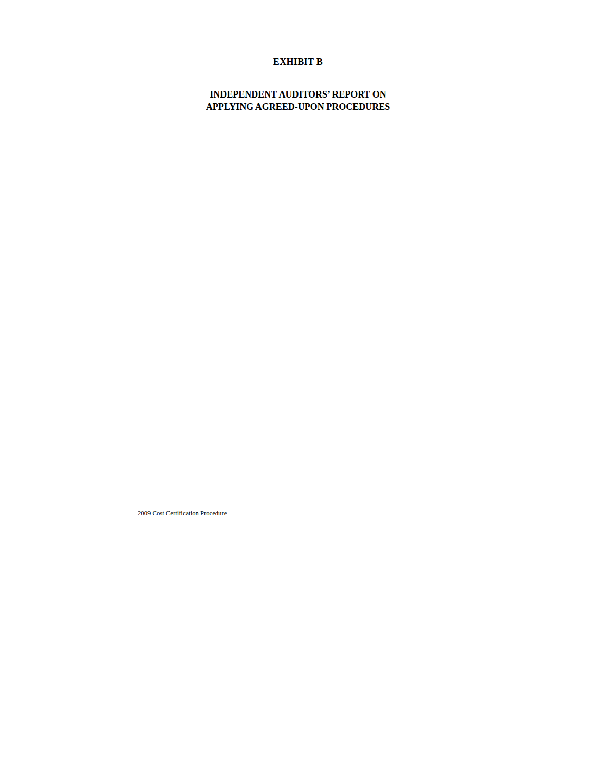EXHIBIT B
INDEPENDENT AUDITORS’ REPORT ON APPLYING AGREED-UPON PROCEDURES
2009 Cost Certification Procedure